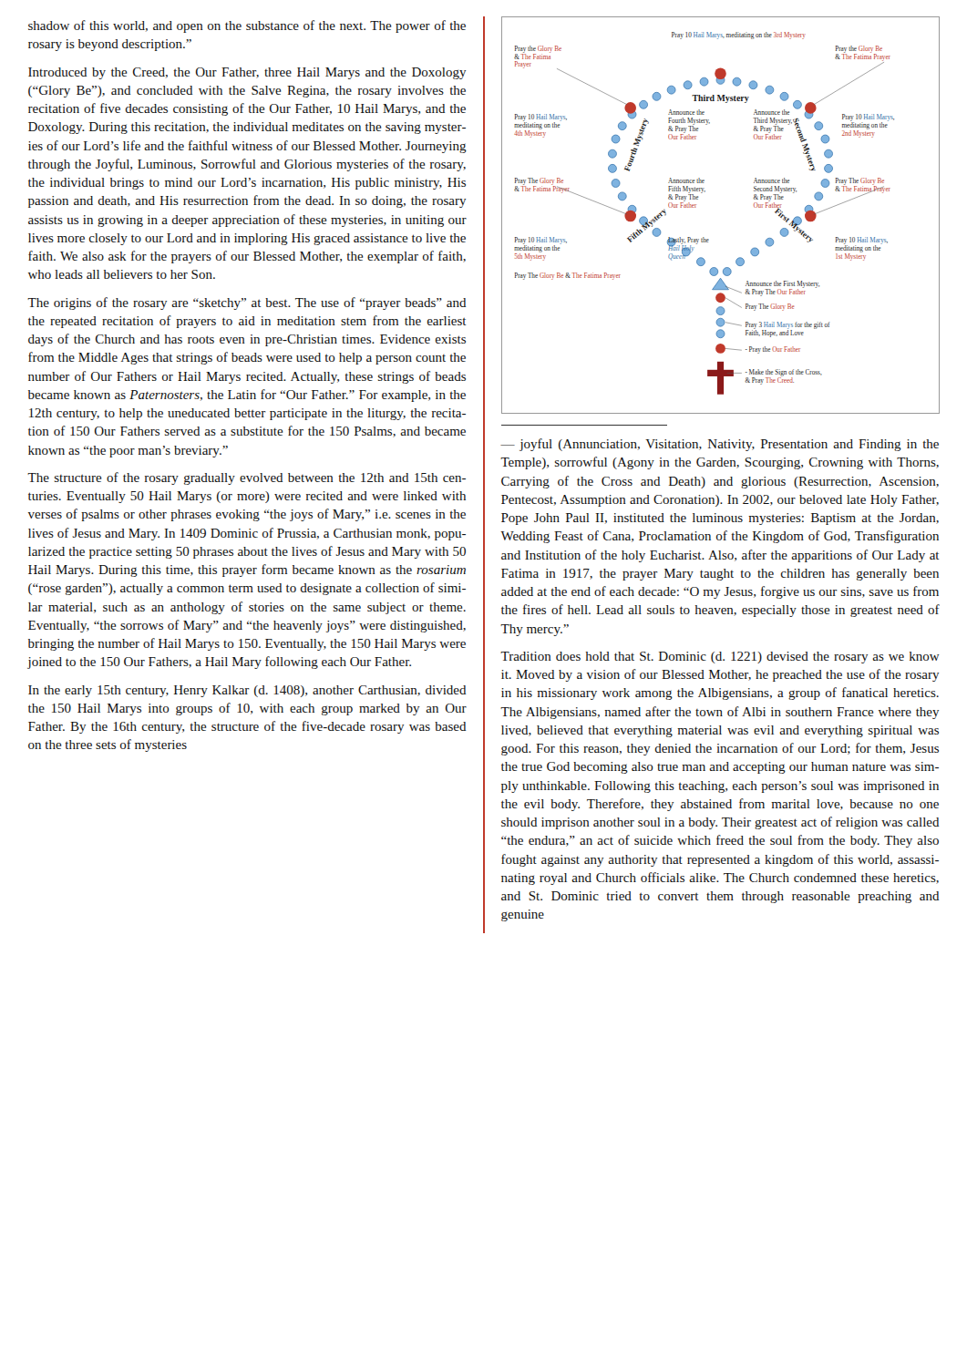shadow of this world, and open on the substance of the next. The power of the rosary is beyond description.”
Introduced by the Creed, the Our Father, three Hail Marys and the Doxology (“Glory Be”), and concluded with the Salve Regina, the rosary involves the recitation of five decades consisting of the Our Father, 10 Hail Marys, and the Doxology. During this recitation, the individual meditates on the saving mysteries of our Lord’s life and the faithful witness of our Blessed Mother. Journeying through the Joyful, Luminous, Sorrowful and Glorious mysteries of the rosary, the individual brings to mind our Lord’s incarnation, His public ministry, His passion and death, and His resurrection from the dead. In so doing, the rosary assists us in growing in a deeper appreciation of these mysteries, in uniting our lives more closely to our Lord and in imploring His graced assistance to live the faith. We also ask for the prayers of our Blessed Mother, the exemplar of faith, who leads all believers to her Son.
The origins of the rosary are “sketchy” at best. The use of “prayer beads” and the repeated recitation of prayers to aid in meditation stem from the earliest days of the Church and has roots even in pre-Christian times. Evidence exists from the Middle Ages that strings of beads were used to help a person count the number of Our Fathers or Hail Marys recited. Actually, these strings of beads became known as Paternosters, the Latin for “Our Father.” For example, in the 12th century, to help the uneducated better participate in the liturgy, the recitation of 150 Our Fathers served as a substitute for the 150 Psalms, and became known as “the poor man’s breviary.”
The structure of the rosary gradually evolved between the 12th and 15th centuries. Eventually 50 Hail Marys (or more) were recited and were linked with verses of psalms or other phrases evoking “the joys of Mary,” i.e. scenes in the lives of Jesus and Mary. In 1409 Dominic of Prussia, a Carthusian monk, popularized the practice setting 50 phrases about the lives of Jesus and Mary with 50 Hail Marys. During this time, this prayer form became known as the rosarium (“rose garden”), actually a common term used to designate a collection of similar material, such as an anthology of stories on the same subject or theme. Eventually, “the sorrows of Mary” and “the heavenly joys” were distinguished, bringing the number of Hail Marys to 150. Eventually, the 150 Hail Marys were joined to the 150 Our Fathers, a Hail Mary following each Our Father.
In the early 15th century, Henry Kalkar (d. 1408), another Carthusian, divided the 150 Hail Marys into groups of 10, with each group marked by an Our Father. By the 16th century, the structure of the five-decade rosary was based on the three sets of mysteries
Third Mystery Fourth Mystery Second Mystery Fifth Mystery First Mystery Pray 10 Hail Marys, meditating on the 3rd Mystery Pray the Glory Be & The Fatima Prayer Pray the Glory Be & The Fatima Prayer Announce the Fourth Mystery, & Pray The Our Father Announce the Third Mystery, & Pray The Our Father Pray 10 Hail Marys, meditating on the 4th Mystery Pray 10 Hail Marys, meditating on the 2nd Mystery Announce the Fifth Mystery, & Pray The Our Father Announce the Second Mystery, & Pray The Our Father Pray The Glory Be & The Fatima Prayer Pray The Glory Be & The Fatima Prayer Pray 10 Hail Marys, meditating on the 5th Mystery Pray 10 Hail Marys, meditating on the 1st Mystery Lastly, Pray the Hail Holy Queen Pray The Glory Be & The Fatima Prayer Announce the First Mystery, & Pray The Our Father Pray The Glory Be Pray 3 Hail Marys for the gift of Faith, Hope, and Love - Pray the Our Father - Make the Sign of the Cross, & Pray The Creed.
— joyful (Annunciation, Visitation, Nativity, Presentation and Finding in the Temple), sorrowful (Agony in the Garden, Scourging, Crowning with Thorns, Carrying of the Cross and Death) and glorious (Resurrection, Ascension, Pentecost, Assumption and Coronation). In 2002, our beloved late Holy Father, Pope John Paul II, instituted the luminous mysteries: Baptism at the Jordan, Wedding Feast of Cana, Proclamation of the Kingdom of God, Transfiguration and Institution of the holy Eucharist. Also, after the apparitions of Our Lady at Fatima in 1917, the prayer Mary taught to the children has generally been added at the end of each decade: “O my Jesus, forgive us our sins, save us from the fires of hell. Lead all souls to heaven, especially those in greatest need of Thy mercy.”
Tradition does hold that St. Dominic (d. 1221) devised the rosary as we know it. Moved by a vision of our Blessed Mother, he preached the use of the rosary in his missionary work among the Albigensians, a group of fanatical heretics. The Albigensians, named after the town of Albi in southern France where they lived, believed that everything material was evil and everything spiritual was good. For this reason, they denied the incarnation of our Lord; for them, Jesus the true God becoming also true man and accepting our human nature was simply unthinkable. Following this teaching, each person’s soul was imprisoned in the evil body. Therefore, they abstained from marital love, because no one should imprison another soul in a body. Their greatest act of religion was called “the endura,” an act of suicide which freed the soul from the body. They also fought against any authority that represented a kingdom of this world, assassinating royal and Church officials alike. The Church condemned these heretics, and St. Dominic tried to convert them through reasonable preaching and genuine